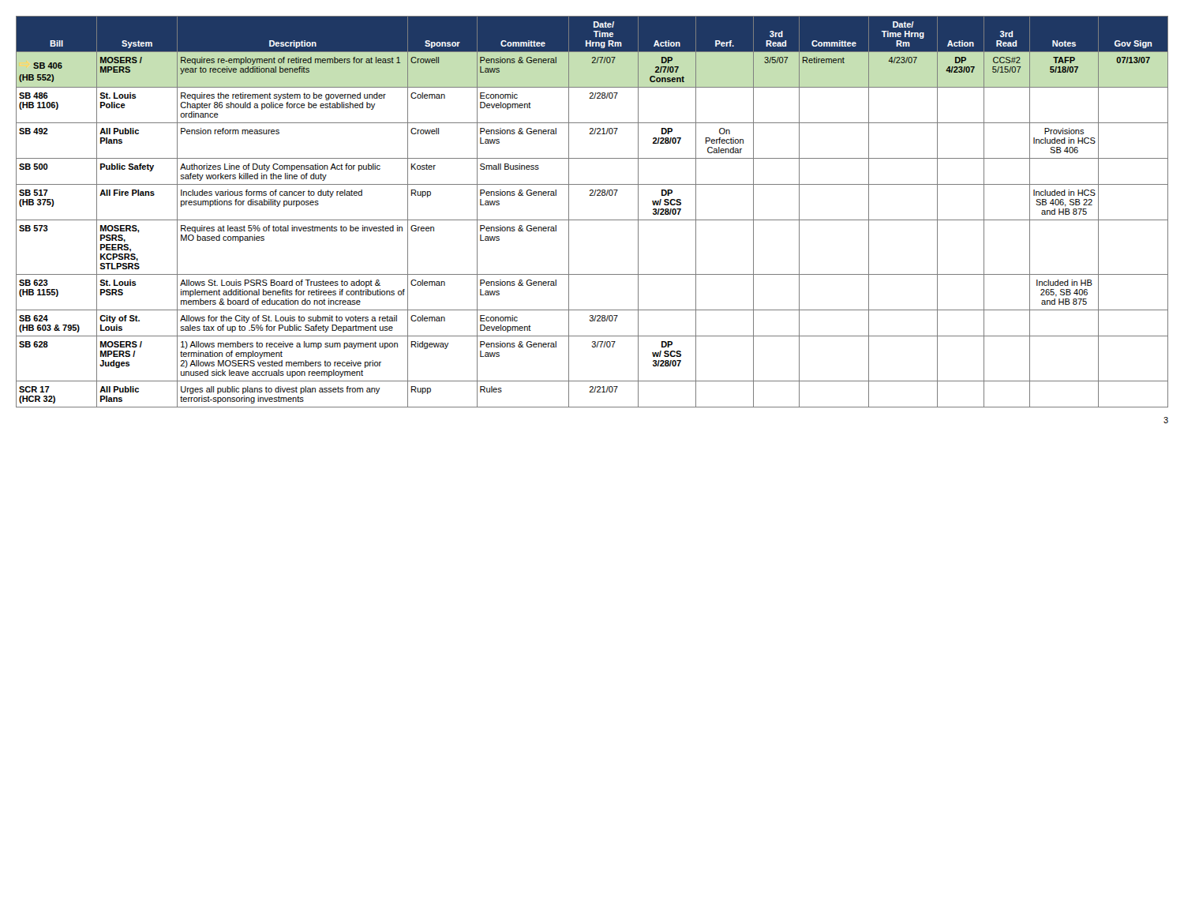| Bill | System | Description | Sponsor | Committee | Date/ Time Hrng Rm | Action | Perf. | 3rd Read | Committee | Date/ Time Hrng Rm | Action | 3rd Read | Notes | Gov Sign |
| --- | --- | --- | --- | --- | --- | --- | --- | --- | --- | --- | --- | --- | --- | --- |
| ⇨ SB 406 (HB 552) | MOSERS / MPERS | Requires re-employment of retired members for at least 1 year to receive additional benefits | Crowell | Pensions & General Laws | 2/7/07 | DP 2/7/07 Consent | | 3/5/07 | Retirement | 4/23/07 | DP 4/23/07 | CCS#2 5/15/07 | TAFP 5/18/07 | 07/13/07 |
| SB 486 (HB 1106) | St. Louis Police | Requires the retirement system to be governed under Chapter 86 should a police force be established by ordinance | Coleman | Economic Development | 2/28/07 | | | | | | | | | |
| SB 492 | All Public Plans | Pension reform measures | Crowell | Pensions & General Laws | 2/21/07 | DP 2/28/07 | On Perfection Calendar | | | | | | Provisions Included in HCS SB 406 | |
| SB 500 | Public Safety | Authorizes Line of Duty Compensation Act for public safety workers killed in the line of duty | Koster | Small Business | | | | | | | | | | |
| SB 517 (HB 375) | All Fire Plans | Includes various forms of cancer to duty related presumptions for disability purposes | Rupp | Pensions & General Laws | 2/28/07 | DP w/ SCS 3/28/07 | | | | | | | Included in HCS SB 406, SB 22 and HB 875 | |
| SB 573 | MOSERS, PSRS, PEERS, KCPSRS, STLPSRS | Requires at least 5% of total investments to be invested in MO based companies | Green | Pensions & General Laws | | | | | | | | | | |
| SB 623 (HB 1155) | St. Louis PSRS | Allows St. Louis PSRS Board of Trustees to adopt & implement additional benefits for retirees if contributions of members & board of education do not increase | Coleman | Pensions & General Laws | | | | | | | | | Included in HB 265, SB 406 and HB 875 | |
| SB 624 (HB 603 & 795) | City of St. Louis | Allows for the City of St. Louis to submit to voters a retail sales tax of up to .5% for Public Safety Department use | Coleman | Economic Development | 3/28/07 | | | | | | | | | |
| SB 628 | MOSERS / MPERS / Judges | 1) Allows members to receive a lump sum payment upon termination of employment 2) Allows MOSERS vested members to receive prior unused sick leave accruals upon reemployment | Ridgeway | Pensions & General Laws | 3/7/07 | DP w/ SCS 3/28/07 | | | | | | | | |
| SCR 17 (HCR 32) | All Public Plans | Urges all public plans to divest plan assets from any terrorist-sponsoring investments | Rupp | Rules | 2/21/07 | | | | | | | | | |
3